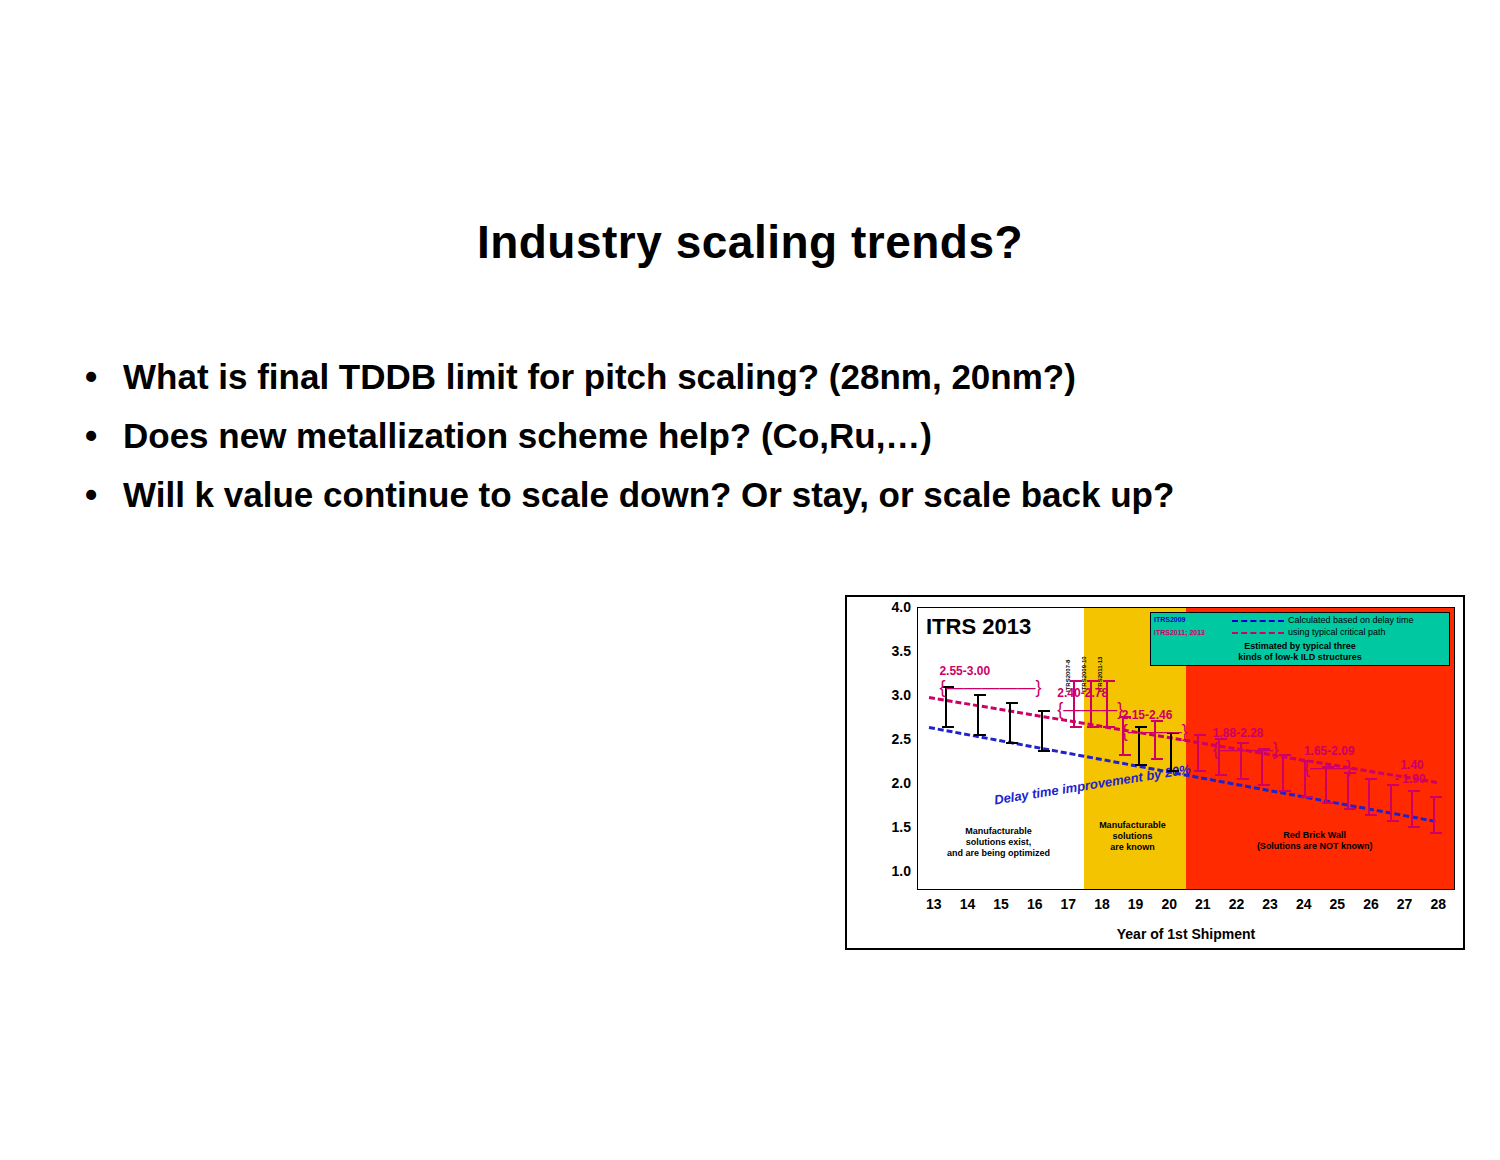Industry scaling trends?
What is final TDDB limit for pitch scaling? (28nm, 20nm?)
Does new metallization scheme help? (Co,Ru,…)
Will k value continue to scale down? Or stay, or scale back up?
Effective Dielectric Constant; keff
4.0
3.5
3.0
2.5
2.0
1.5
1.0
ITRS 2013
ITRS2009
Calculated based on delay time
ITRS2011; 2013
using typical critical path
Estimated by typical three
kinds of low-k ILD structures
Delay time improvement by 20%
ITRS2007-8
ITRS2009-10
ITRS2011-13
2.55-3.00
{—————}
2.40-2.78
{———}
2.15-2.46
{———}
1.88-2.28
{———}
1.65-2.09
{——}
1.40
- 1.90
Manufacturable
solutions exist,
and are being optimized
Manufacturable
solutions
are known
Red Brick Wall
(Solutions are NOT known)
13141516 17181920 21222324 25262728
Year of 1st Shipment